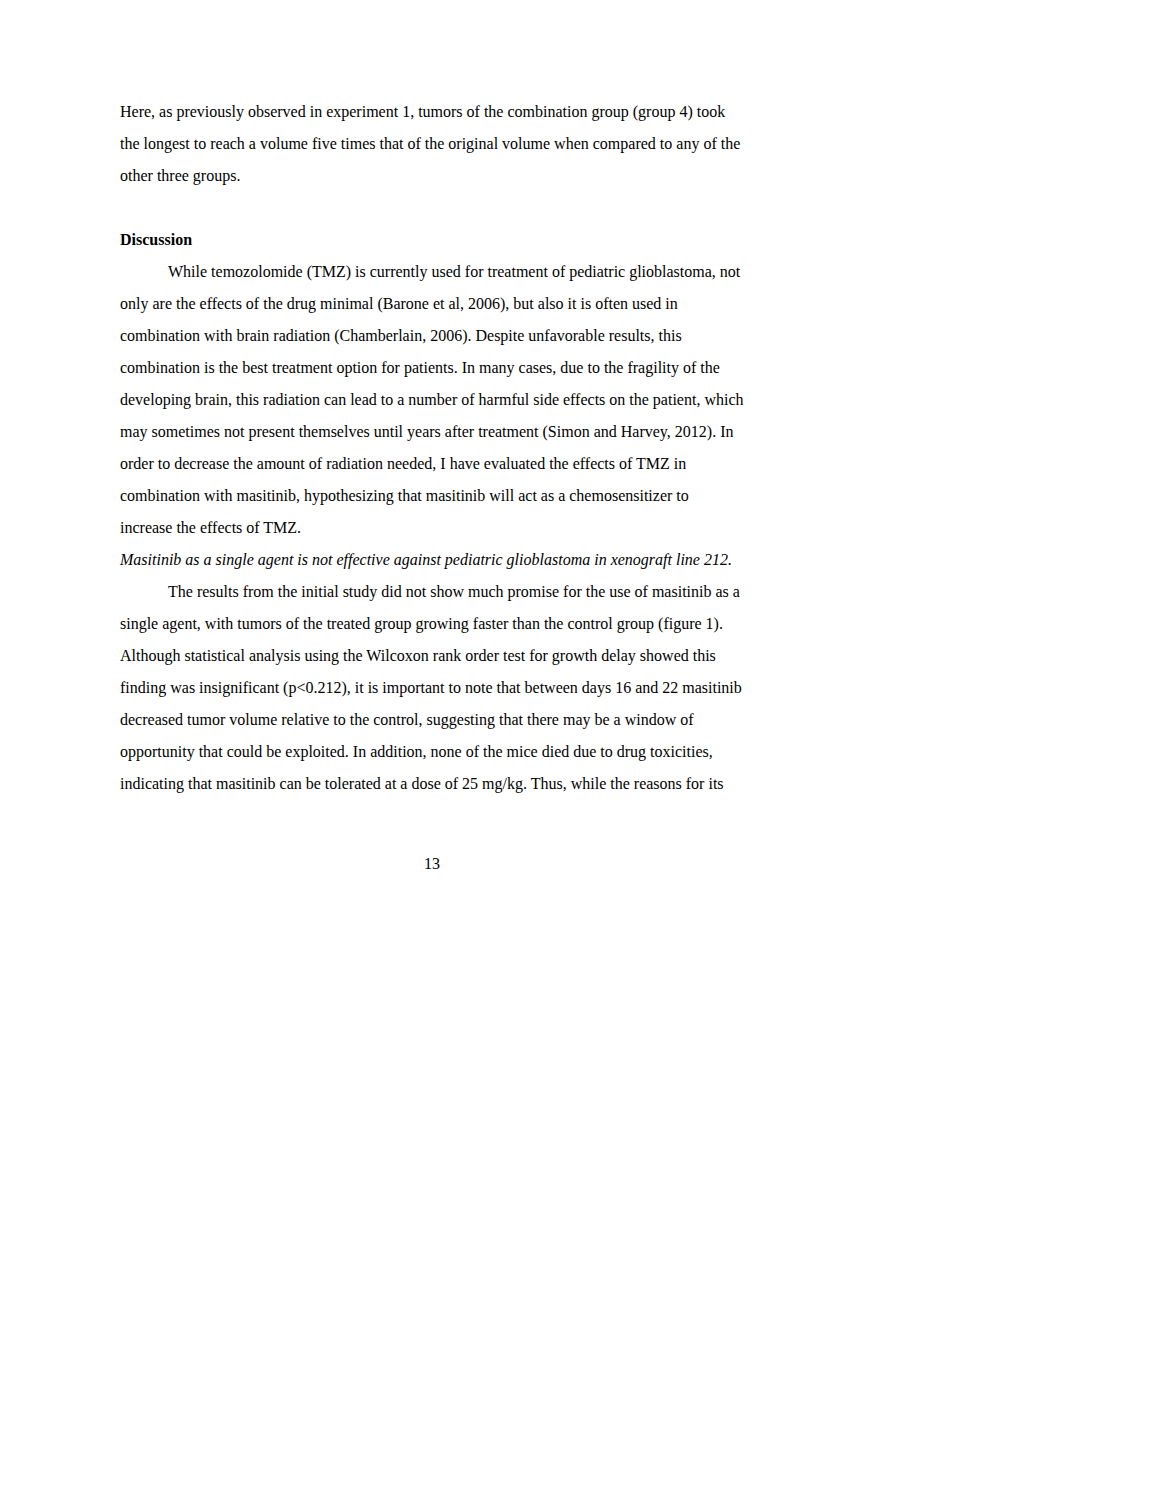Here, as previously observed in experiment 1, tumors of the combination group (group 4) took the longest to reach a volume five times that of the original volume when compared to any of the other three groups.
Discussion
While temozolomide (TMZ) is currently used for treatment of pediatric glioblastoma, not only are the effects of the drug minimal (Barone et al, 2006), but also it is often used in combination with brain radiation (Chamberlain, 2006). Despite unfavorable results, this combination is the best treatment option for patients. In many cases, due to the fragility of the developing brain, this radiation can lead to a number of harmful side effects on the patient, which may sometimes not present themselves until years after treatment (Simon and Harvey, 2012). In order to decrease the amount of radiation needed, I have evaluated the effects of TMZ in combination with masitinib, hypothesizing that masitinib will act as a chemosensitizer to increase the effects of TMZ.
Masitinib as a single agent is not effective against pediatric glioblastoma in xenograft line 212.
The results from the initial study did not show much promise for the use of masitinib as a single agent, with tumors of the treated group growing faster than the control group (figure 1). Although statistical analysis using the Wilcoxon rank order test for growth delay showed this finding was insignificant (p<0.212), it is important to note that between days 16 and 22 masitinib decreased tumor volume relative to the control, suggesting that there may be a window of opportunity that could be exploited. In addition, none of the mice died due to drug toxicities, indicating that masitinib can be tolerated at a dose of 25 mg/kg. Thus, while the reasons for its
13